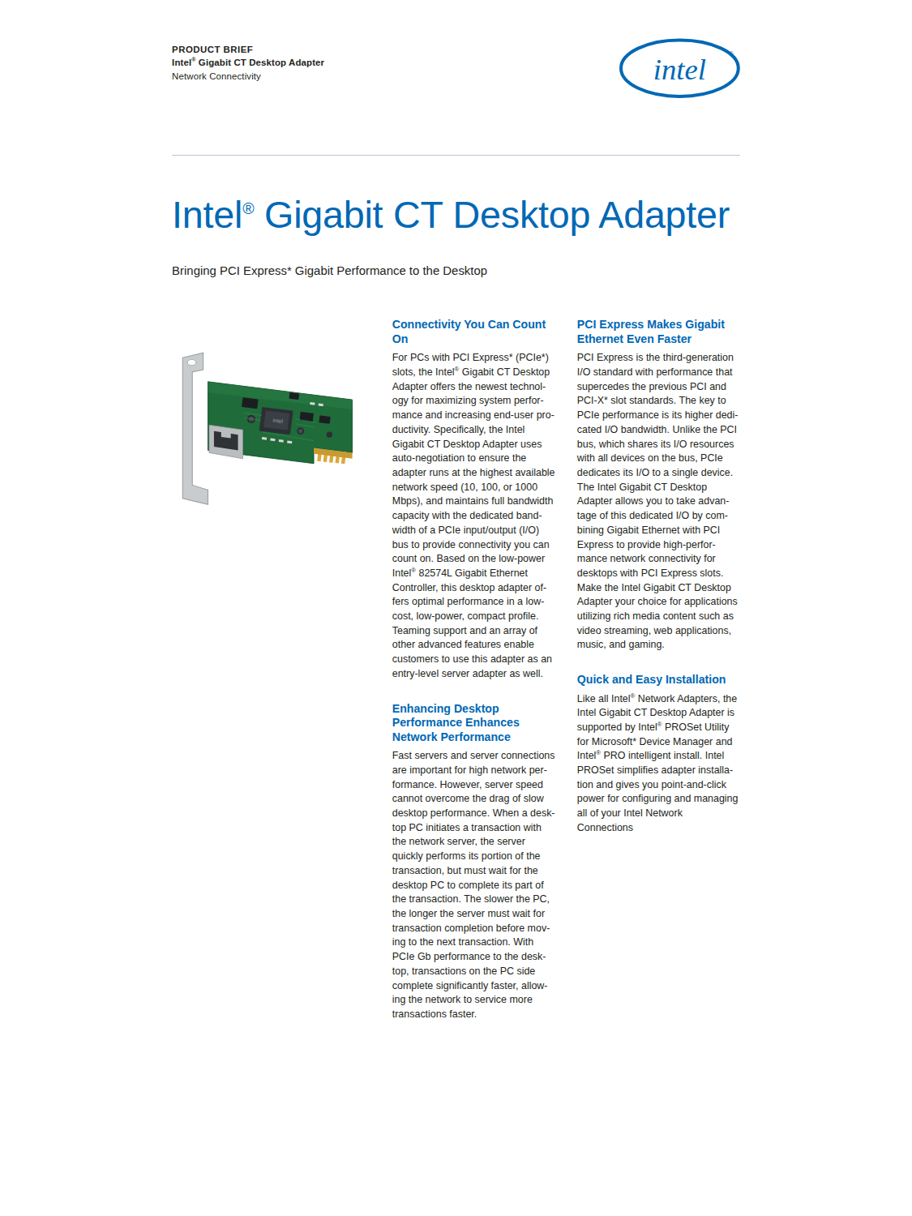Product Brief
Intel® Gigabit CT Desktop Adapter
Network Connectivity
intel ®
Intel® Gigabit CT Desktop Adapter
Bringing PCI Express* Gigabit Performance to the Desktop
intel
Connectivity You Can Count On
For PCs with PCI Express* (PCIe*) slots, the Intel® Gigabit CT Desktop Adapter offers the newest technology for maximizing system performance and increasing end-user productivity. Specifically, the Intel Gigabit CT Desktop Adapter uses auto-negotiation to ensure the adapter runs at the highest available network speed (10, 100, or 1000 Mbps), and maintains full bandwidth capacity with the dedicated bandwidth of a PCIe input/output (I/O) bus to provide connectivity you can count on. Based on the low-power Intel® 82574L Gigabit Ethernet Controller, this desktop adapter offers optimal performance in a low-cost, low-power, compact profile. Teaming support and an array of other advanced features enable customers to use this adapter as an entry-level server adapter as well.
Enhancing Desktop Performance Enhances Network Performance
Fast servers and server connections are important for high network performance. However, server speed cannot overcome the drag of slow desktop performance. When a desktop PC initiates a transaction with the network server, the server quickly performs its portion of the transaction, but must wait for the desktop PC to complete its part of the transaction. The slower the PC, the longer the server must wait for transaction completion before moving to the next transaction. With PCIe Gb performance to the desktop, transactions on the PC side complete significantly faster, allowing the network to service more transactions faster.
PCI Express Makes Gigabit Ethernet Even Faster
PCI Express is the third-generation I/O standard with performance that supercedes the previous PCI and PCI-X* slot standards. The key to PCIe performance is its higher dedicated I/O bandwidth. Unlike the PCI bus, which shares its I/O resources with all devices on the bus, PCIe dedicates its I/O to a single device. The Intel Gigabit CT Desktop Adapter allows you to take advantage of this dedicated I/O by combining Gigabit Ethernet with PCI Express to provide high-performance network connectivity for desktops with PCI Express slots. Make the Intel Gigabit CT Desktop Adapter your choice for applications utilizing rich media content such as video streaming, web applications, music, and gaming.
Quick and Easy Installation
Like all Intel® Network Adapters, the Intel Gigabit CT Desktop Adapter is supported by Intel® PROSet Utility for Microsoft* Device Manager and Intel® PRO intelligent install. Intel PROSet simplifies adapter installation and gives you point-and-click power for configuring and managing all of your Intel Network Connections